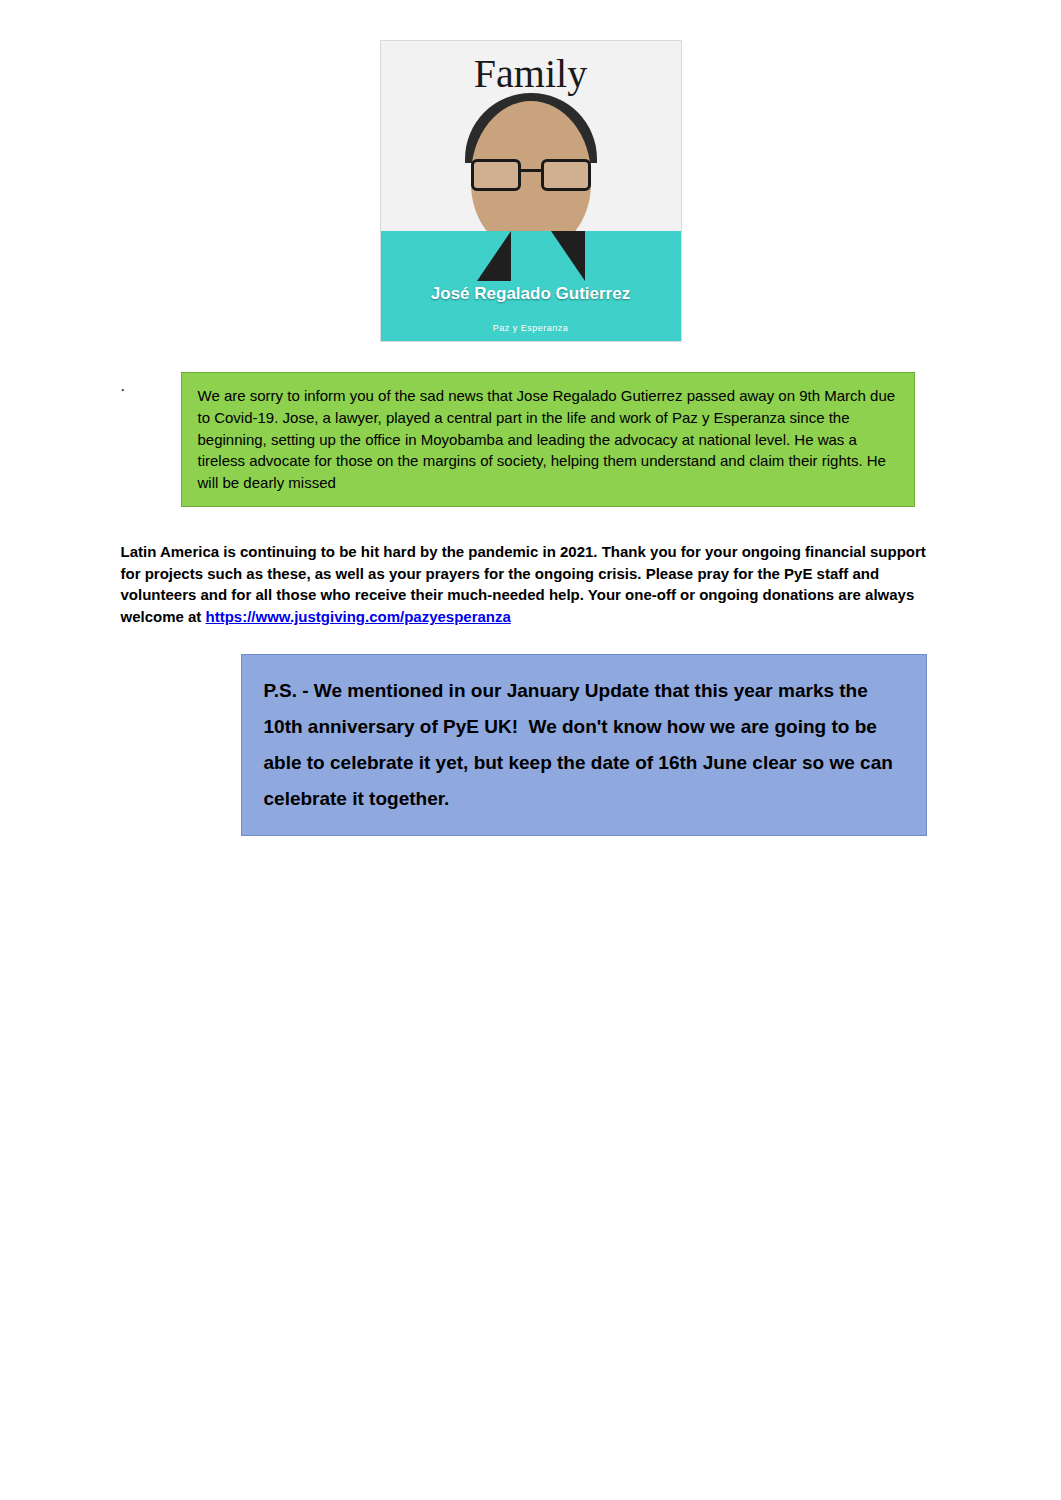Family José Regalado Gutierrez Paz y Esperanza
.
We are sorry to inform you of the sad news that Jose Regalado Gutierrez passed away on 9th March due to Covid-19. Jose, a lawyer, played a central part in the life and work of Paz y Esperanza since the beginning, setting up the office in Moyobamba and leading the advocacy at national level. He was a tireless advocate for those on the margins of society, helping them understand and claim their rights. He will be dearly missed
Latin America is continuing to be hit hard by the pandemic in 2021. Thank you for your ongoing financial support for projects such as these, as well as your prayers for the ongoing crisis. Please pray for the PyE staff and volunteers and for all those who receive their much-needed help. Your one-off or ongoing donations are always welcome at https://www.justgiving.com/pazyesperanza
P.S. - We mentioned in our January Update that this year marks the 10th anniversary of PyE UK! We don't know how we are going to be able to celebrate it yet, but keep the date of 16th June clear so we can celebrate it together.